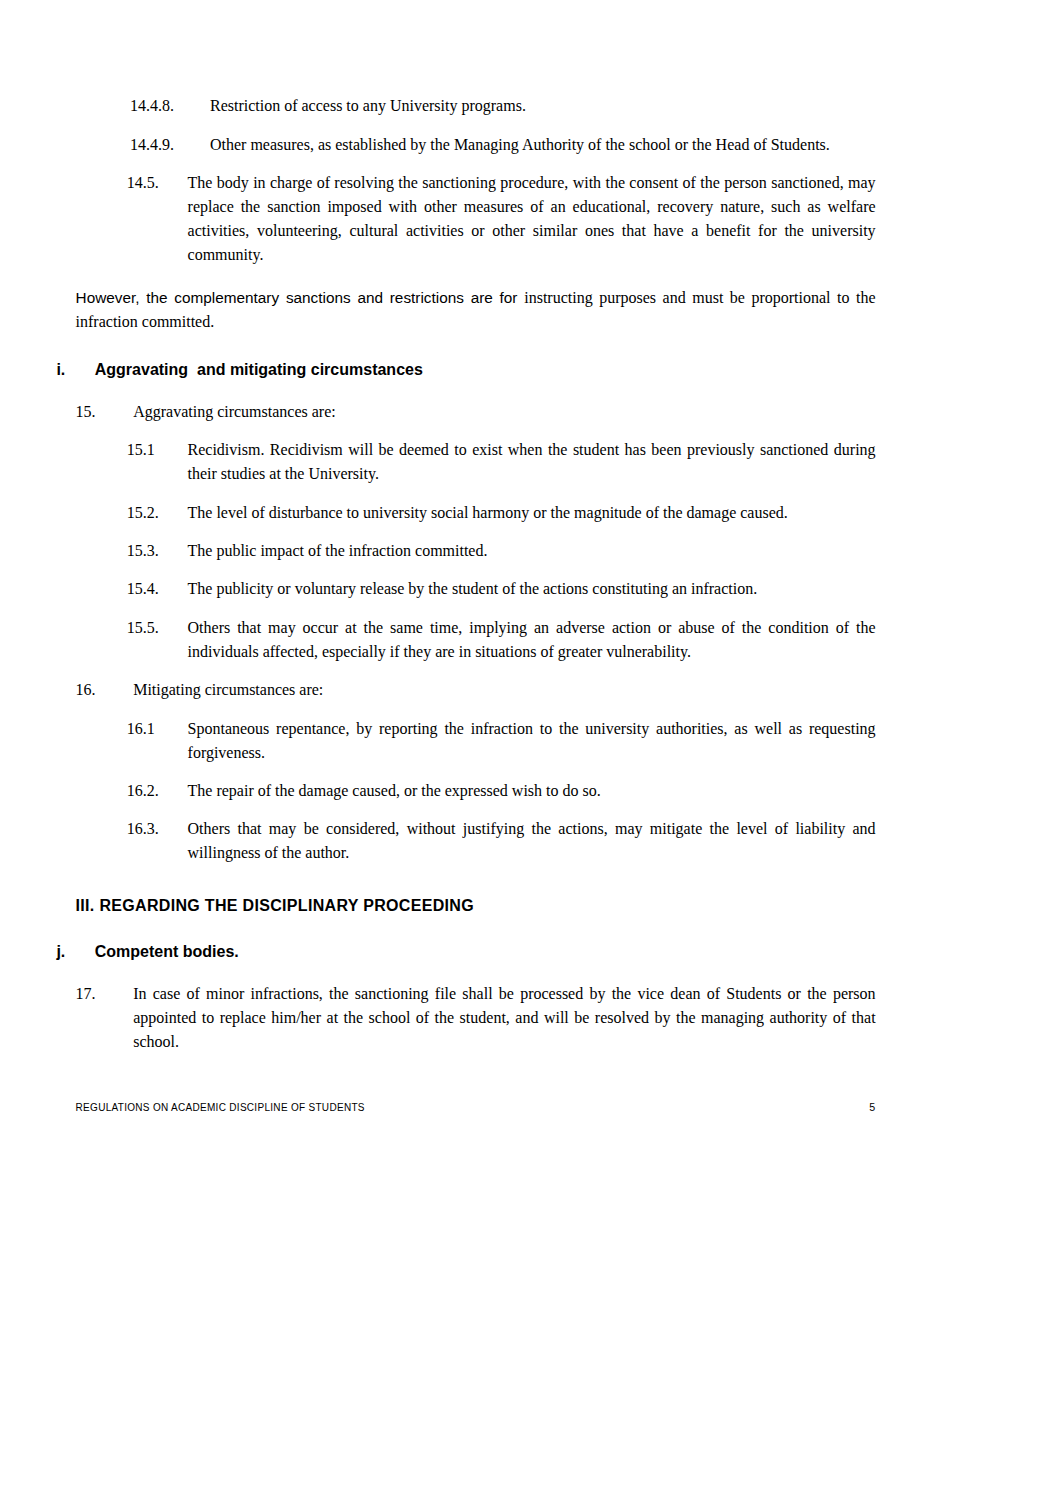14.4.8. Restriction of access to any University programs.
14.4.9. Other measures, as established by the Managing Authority of the school or the Head of Students.
14.5. The body in charge of resolving the sanctioning procedure, with the consent of the person sanctioned, may replace the sanction imposed with other measures of an educational, recovery nature, such as welfare activities, volunteering, cultural activities or other similar ones that have a benefit for the university community.
However, the complementary sanctions and restrictions are for instructing purposes and must be proportional to the infraction committed.
i. Aggravating and mitigating circumstances
15. Aggravating circumstances are:
15.1 Recidivism. Recidivism will be deemed to exist when the student has been previously sanctioned during their studies at the University.
15.2. The level of disturbance to university social harmony or the magnitude of the damage caused.
15.3. The public impact of the infraction committed.
15.4. The publicity or voluntary release by the student of the actions constituting an infraction.
15.5. Others that may occur at the same time, implying an adverse action or abuse of the condition of the individuals affected, especially if they are in situations of greater vulnerability.
16. Mitigating circumstances are:
16.1 Spontaneous repentance, by reporting the infraction to the university authorities, as well as requesting forgiveness.
16.2. The repair of the damage caused, or the expressed wish to do so.
16.3. Others that may be considered, without justifying the actions, may mitigate the level of liability and willingness of the author.
III. REGARDING THE DISCIPLINARY PROCEEDING
j. Competent bodies.
17. In case of minor infractions, the sanctioning file shall be processed by the vice dean of Students or the person appointed to replace him/her at the school of the student, and will be resolved by the managing authority of that school.
REGULATIONS ON ACADEMIC DISCIPLINE OF STUDENTS 5